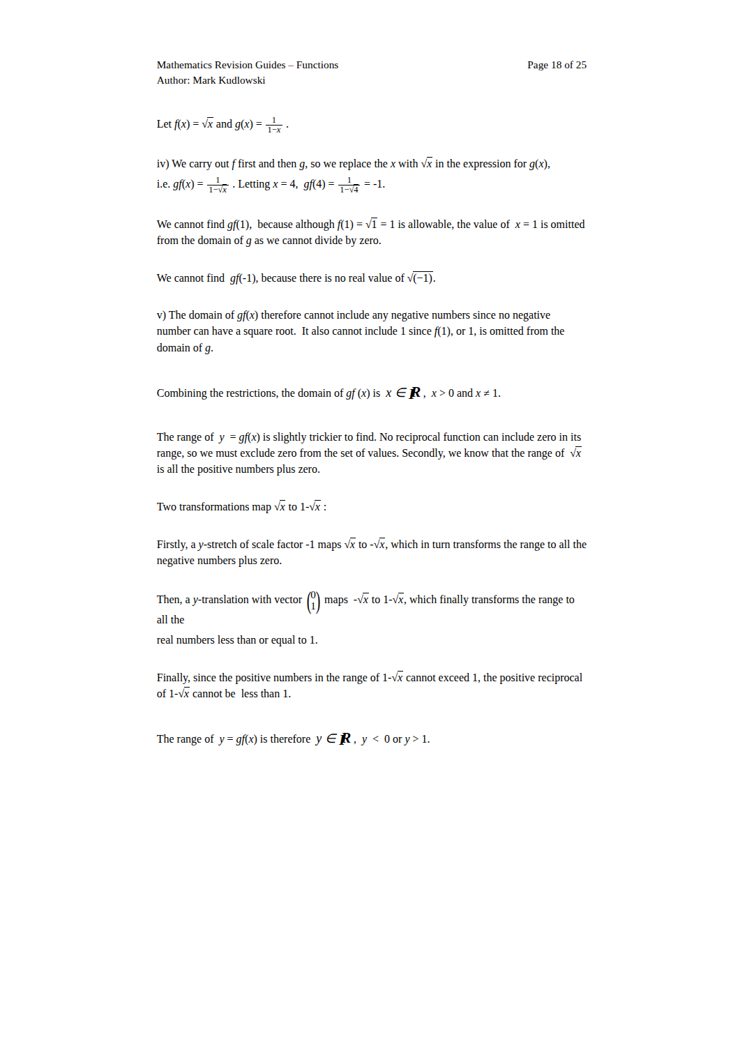Mathematics Revision Guides – Functions
Page 18 of 25
Author: Mark Kudlowski
Let f(x) = √x and g(x) = 11−x .
iv) We carry out f first and then g, so we replace the x with √x in the expression for g(x),
i.e. gf(x) = 11−√x . Letting x = 4, gf(4) = 11−√4 = -1.
We cannot find gf(1), because although f(1) = √1 = 1 is allowable, the value of x = 1 is omitted from the domain of g as we cannot divide by zero.
We cannot find gf(-1), because there is no real value of √(−1).
v) The domain of gf(x) therefore cannot include any negative numbers since no negative number can have a square root. It also cannot include 1 since f(1), or 1, is omitted from the domain of g.
Combining the restrictions, the domain of gf (x) is x ∈ R , x > 0 and x ≠ 1.
The range of y = gf(x) is slightly trickier to find. No reciprocal function can include zero in its range, so we must exclude zero from the set of values. Secondly, we know that the range of √x is all the positive numbers plus zero.
Two transformations map √x to 1-√x :
Firstly, a y-stretch of scale factor -1 maps √x to -√x, which in turn transforms the range to all the negative numbers plus zero.
Then, a y-translation with vector 01 maps -√x to 1-√x, which finally transforms the range to all the
real numbers less than or equal to 1.
Finally, since the positive numbers in the range of 1-√x cannot exceed 1, the positive reciprocal of 1-√x cannot be less than 1.
The range of y = gf(x) is therefore y ∈ R , y < 0 or y > 1.